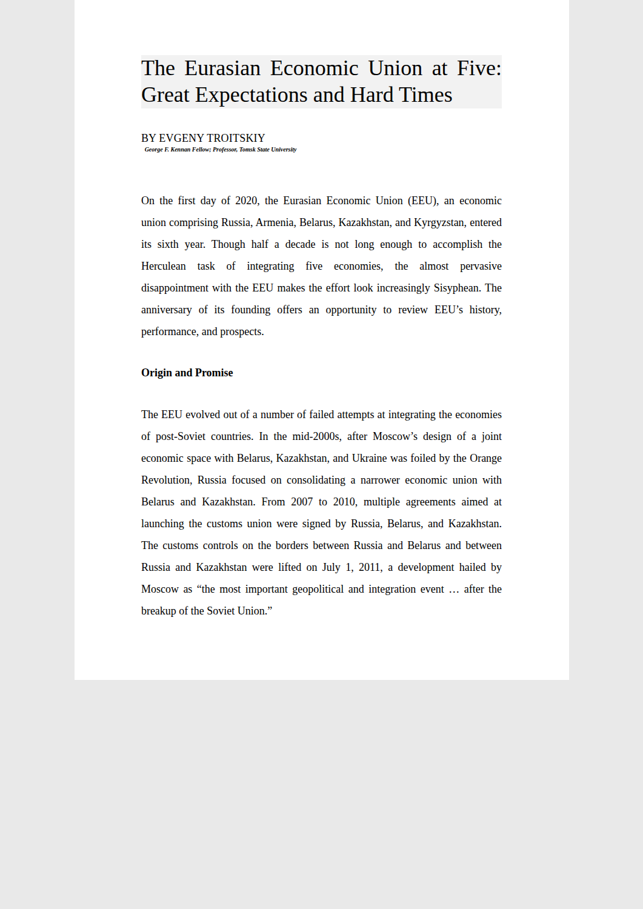The Eurasian Economic Union at Five: Great Expectations and Hard Times
BY EVGENY TROITSKIY
George F. Kennan Fellow; Professor, Tomsk State University
On the first day of 2020, the Eurasian Economic Union (EEU), an economic union comprising Russia, Armenia, Belarus, Kazakhstan, and Kyrgyzstan, entered its sixth year. Though half a decade is not long enough to accomplish the Herculean task of integrating five economies, the almost pervasive disappointment with the EEU makes the effort look increasingly Sisyphean. The anniversary of its founding offers an opportunity to review EEU’s history, performance, and prospects.
Origin and Promise
The EEU evolved out of a number of failed attempts at integrating the economies of post-Soviet countries. In the mid-2000s, after Moscow’s design of a joint economic space with Belarus, Kazakhstan, and Ukraine was foiled by the Orange Revolution, Russia focused on consolidating a narrower economic union with Belarus and Kazakhstan. From 2007 to 2010, multiple agreements aimed at launching the customs union were signed by Russia, Belarus, and Kazakhstan. The customs controls on the borders between Russia and Belarus and between Russia and Kazakhstan were lifted on July 1, 2011, a development hailed by Moscow as “the most important geopolitical and integration event … after the breakup of the Soviet Union.”